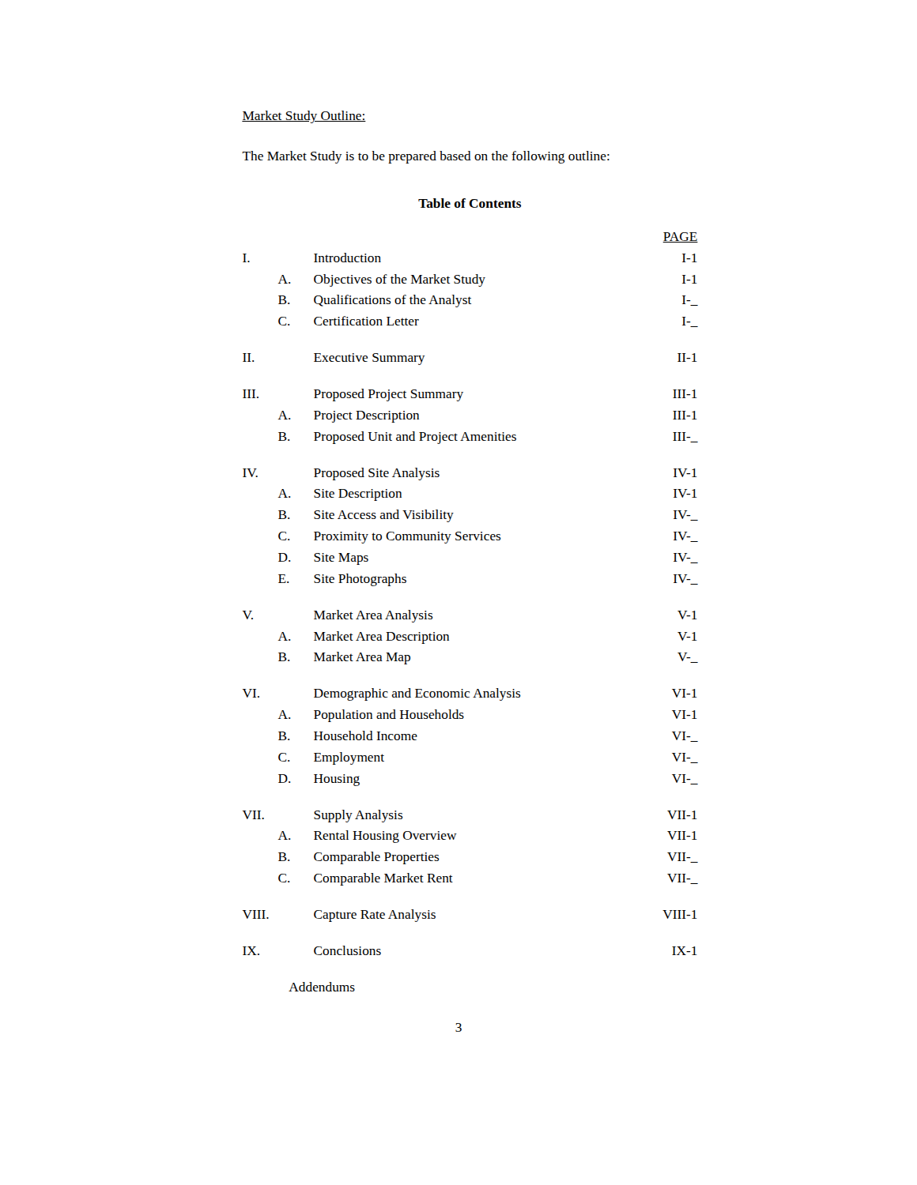Market Study Outline:
The Market Study is to be prepared based on the following outline:
Table of Contents
| | | | PAGE |
| I. | | Introduction | I-1 |
| | A. | Objectives of the Market Study | I-1 |
| | B. | Qualifications of the Analyst | I-_ |
| | C. | Certification Letter | I-_ |
| II. | | Executive Summary | II-1 |
| III. | | Proposed Project Summary | III-1 |
| | A. | Project Description | III-1 |
| | B. | Proposed Unit and Project Amenities | III-_ |
| IV. | | Proposed Site Analysis | IV-1 |
| | A. | Site Description | IV-1 |
| | B. | Site Access and Visibility | IV-_ |
| | C. | Proximity to Community Services | IV-_ |
| | D. | Site Maps | IV-_ |
| | E. | Site Photographs | IV-_ |
| V. | | Market Area Analysis | V-1 |
| | A. | Market Area Description | V-1 |
| | B. | Market Area Map | V-_ |
| VI. | | Demographic and Economic Analysis | VI-1 |
| | A. | Population and Households | VI-1 |
| | B. | Household Income | VI-_ |
| | C. | Employment | VI-_ |
| | D. | Housing | VI-_ |
| VII. | | Supply Analysis | VII-1 |
| | A. | Rental Housing Overview | VII-1 |
| | B. | Comparable Properties | VII-_ |
| | C. | Comparable Market Rent | VII-_ |
| VIII. | | Capture Rate Analysis | VIII-1 |
| IX. | | Conclusions | IX-1 |
Addendums
3